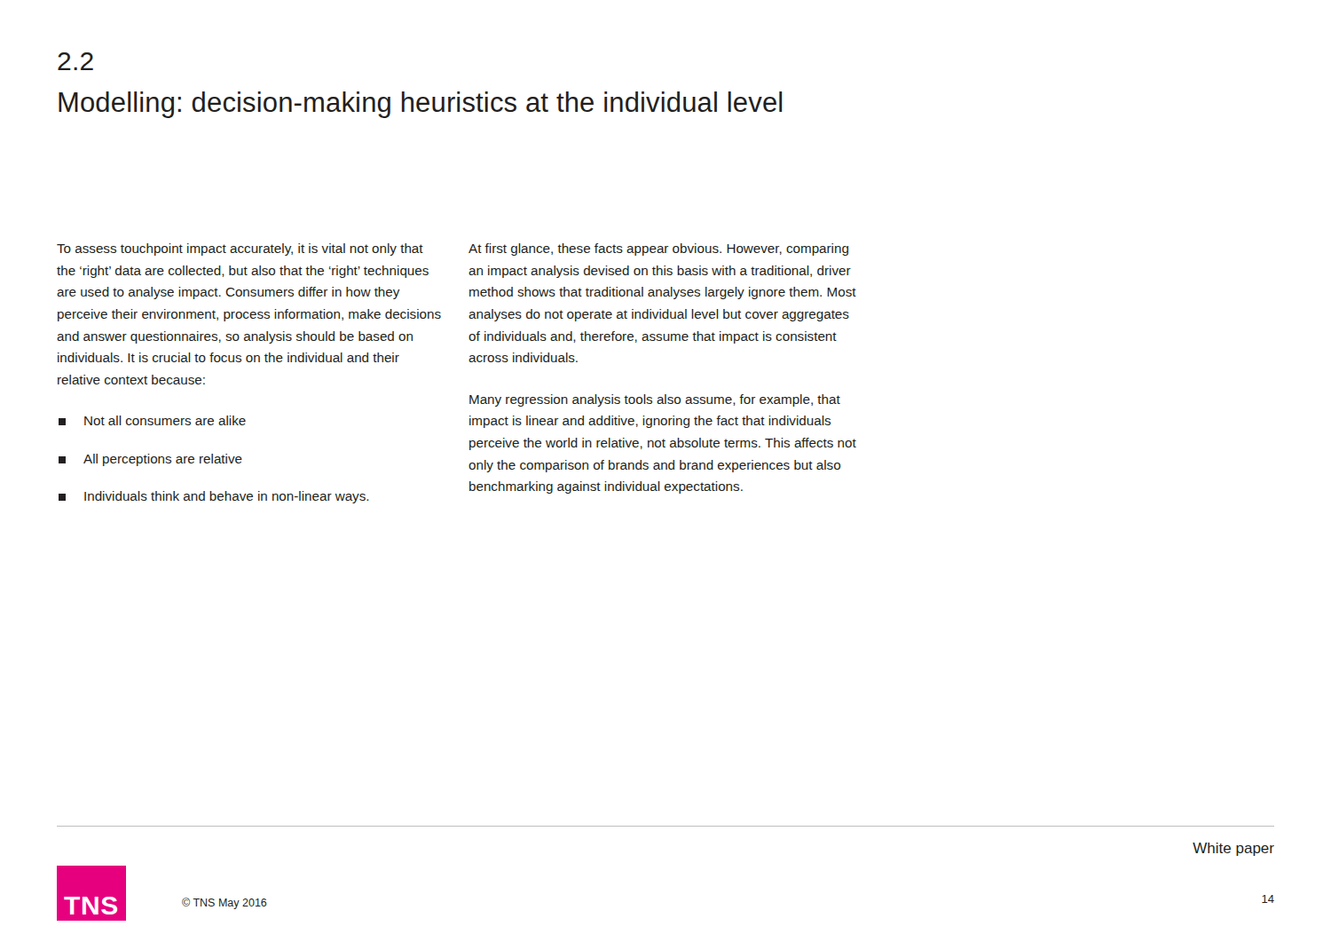2.2
Modelling: decision-making heuristics at the individual level
To assess touchpoint impact accurately, it is vital not only that the ‘right’ data are collected, but also that the ‘right’ techniques are used to analyse impact. Consumers differ in how they perceive their environment, process information, make decisions and answer questionnaires, so analysis should be based on individuals. It is crucial to focus on the individual and their relative context because:
Not all consumers are alike
All perceptions are relative
Individuals think and behave in non-linear ways.
At first glance, these facts appear obvious. However, comparing an impact analysis devised on this basis with a traditional, driver method shows that traditional analyses largely ignore them. Most analyses do not operate at individual level but cover aggregates of individuals and, therefore, assume that impact is consistent across individuals.
Many regression analysis tools also assume, for example, that impact is linear and additive, ignoring the fact that individuals perceive the world in relative, not absolute terms. This affects not only the comparison of brands and brand experiences but also benchmarking against individual expectations.
White paper
14
© TNS May 2016
TNS